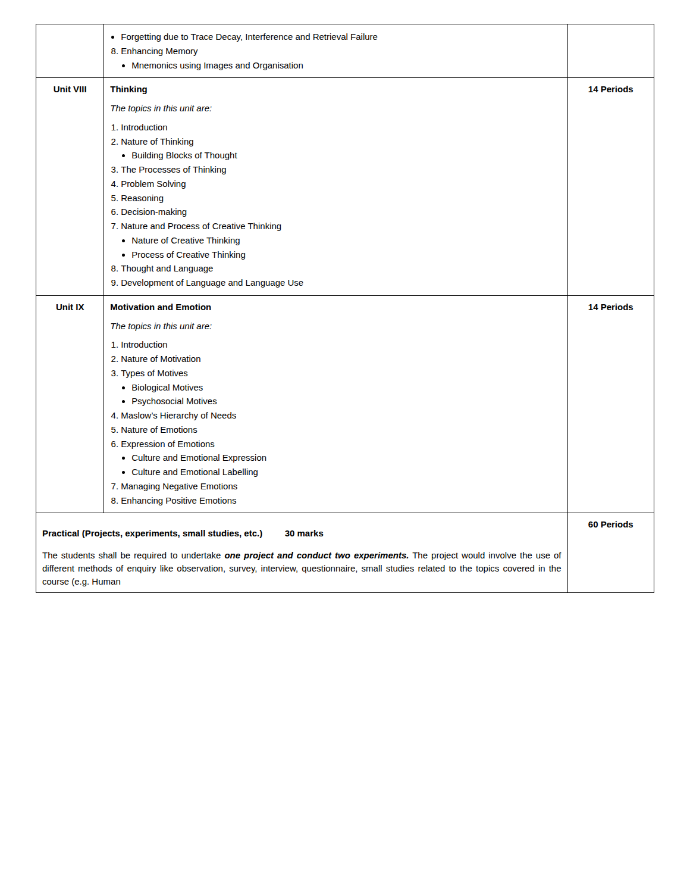| | Forgetting due to Trace Decay, Interference and Retrieval Failure Enhancing Memory Mnemonics using Images and Organisation | |
| Unit VIII | Thinking The topics in this unit are: Introduction Nature of Thinking Building Blocks of Thought The Processes of Thinking Problem Solving Reasoning Decision-making Nature and Process of Creative Thinking Nature of Creative Thinking Process of Creative Thinking Thought and Language Development of Language and Language Use | 14 Periods |
| Unit IX | Motivation and Emotion The topics in this unit are: Introduction Nature of Motivation Types of Motives Biological Motives Psychosocial Motives Maslow’s Hierarchy of Needs Nature of Emotions Expression of Emotions Culture and Emotional Expression Culture and Emotional Labelling Managing Negative Emotions Enhancing Positive Emotions | 14 Periods |
| Practical (Projects, experiments, small studies, etc.) 30 marks The students shall be required to undertake one project and conduct two experiments. The project would involve the use of different methods of enquiry like observation, survey, interview, questionnaire, small studies related to the topics covered in the course (e.g. Human | 60 Periods |